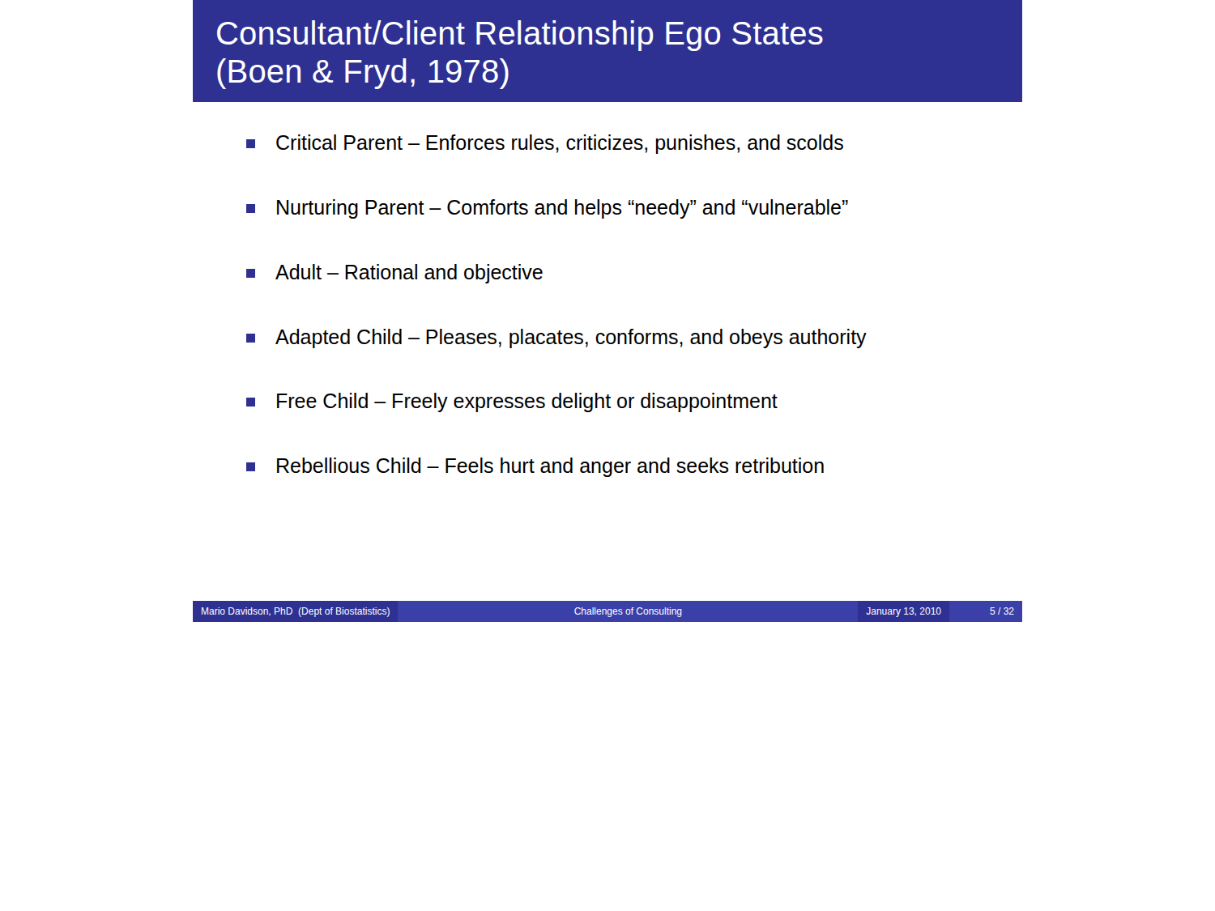Consultant/Client Relationship Ego States
(Boen & Fryd, 1978)
Critical Parent – Enforces rules, criticizes, punishes, and scolds
Nurturing Parent – Comforts and helps “needy” and “vulnerable”
Adult – Rational and objective
Adapted Child – Pleases, placates, conforms, and obeys authority
Free Child – Freely expresses delight or disappointment
Rebellious Child – Feels hurt and anger and seeks retribution
Mario Davidson, PhD (Dept of Biostatistics)
Challenges of Consulting
January 13, 2010
5 / 32